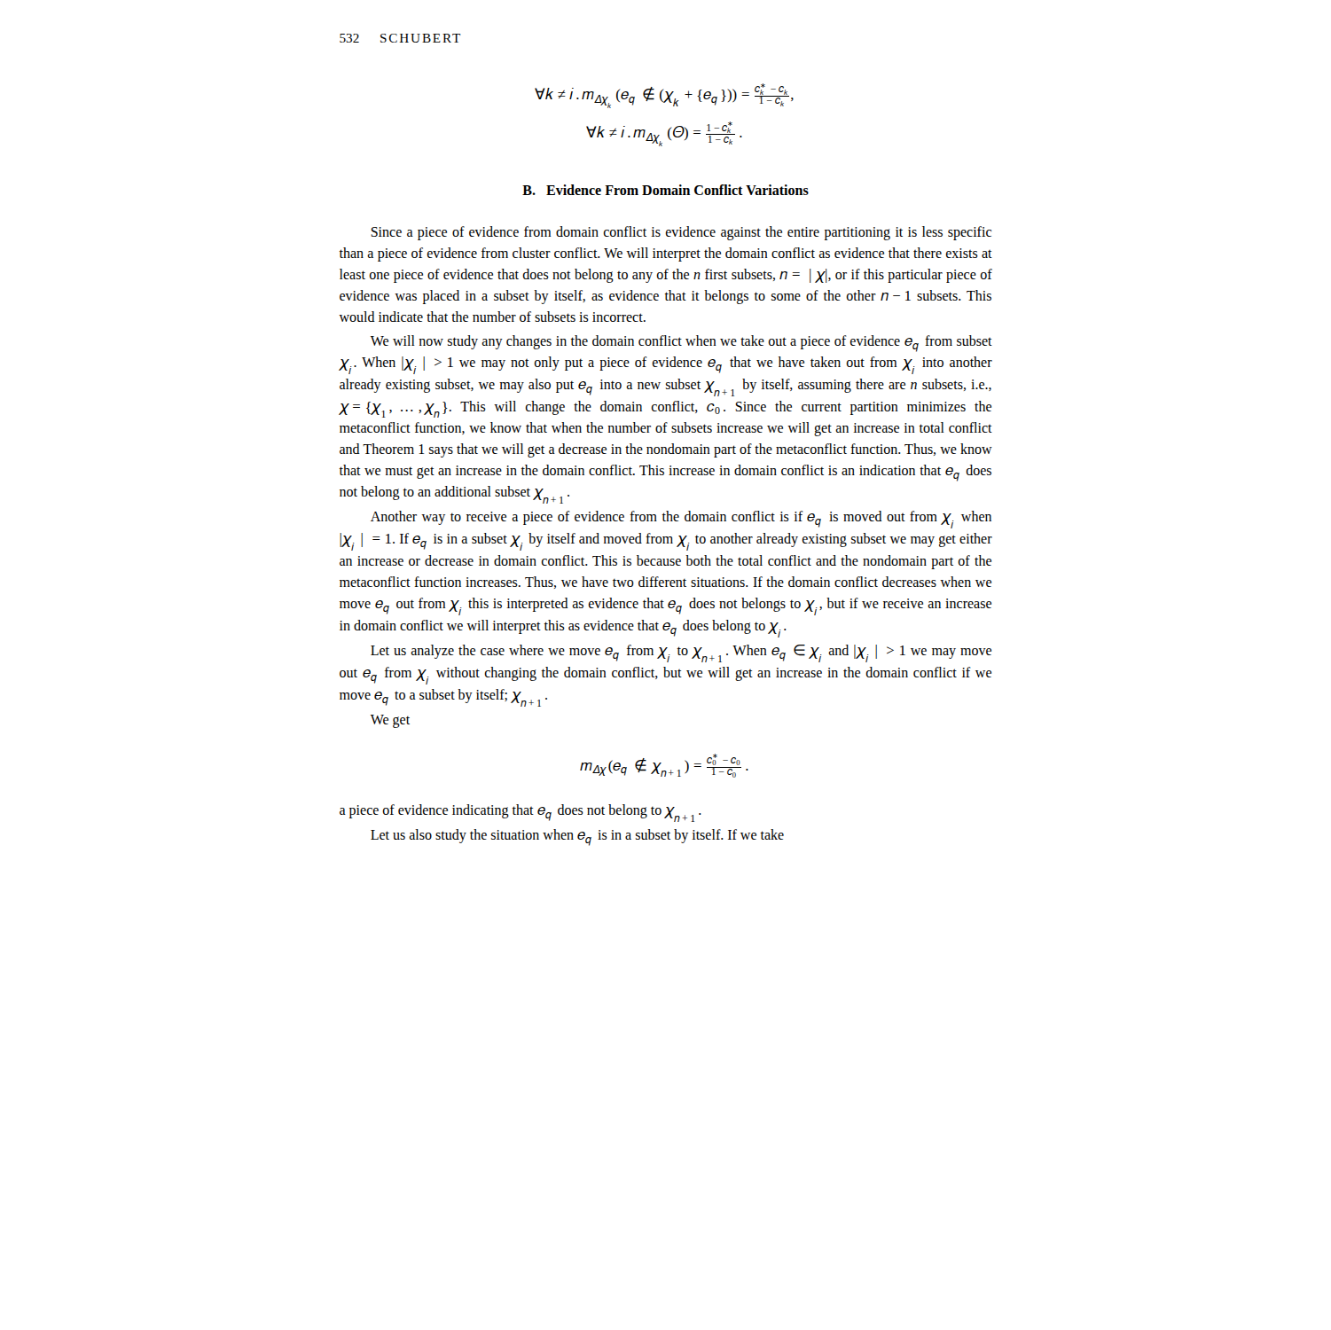532 SCHUBERT
∀k≠i. mΔχk (eq∉ (χk+{eq})) = ck∗−ck 1−ck , ∀k≠i. mΔχk (Θ) = 1−ck∗ 1−ck .
B. Evidence From Domain Conflict Variations
Since a piece of evidence from domain conflict is evidence against the entire partitioning it is less specific than a piece of evidence from cluster conflict. We will interpret the domain conflict as evidence that there exists at least one piece of evidence that does not belong to any of the n first subsets, n=|χ|, or if this particular piece of evidence was placed in a subset by itself, as evidence that it belongs to some of the other n−1 subsets. This would indicate that the number of subsets is incorrect.
We will now study any changes in the domain conflict when we take out a piece of evidence eq from subset χi. When |χi|>1 we may not only put a piece of evidence eq that we have taken out from χi into another already existing subset, we may also put eq into a new subset χn+1 by itself, assuming there are n subsets, i.e., χ={χ1,…,χn}. This will change the domain conflict, c0. Since the current partition minimizes the metaconflict function, we know that when the number of subsets increase we will get an increase in total conflict and Theorem 1 says that we will get a decrease in the nondomain part of the metaconflict function. Thus, we know that we must get an increase in the domain conflict. This increase in domain conflict is an indication that eq does not belong to an additional subset χn+1.
Another way to receive a piece of evidence from the domain conflict is if eq is moved out from χi when |χi|=1. If eq is in a subset χi by itself and moved from χi to another already existing subset we may get either an increase or decrease in domain conflict. This is because both the total conflict and the nondomain part of the metaconflict function increases. Thus, we have two different situations. If the domain conflict decreases when we move eq out from χi this is interpreted as evidence that eq does not belongs to χi, but if we receive an increase in domain conflict we will interpret this as evidence that eq does belong to χi.
Let us analyze the case where we move eq from χi to χn+1. When eq∈χi and |χi|>1 we may move out eq from χi without changing the domain conflict, but we will get an increase in the domain conflict if we move eq to a subset by itself; χn+1.
We get
mΔχ (eq∉χn+1) = c0∗−c0 1−c0 .
a piece of evidence indicating that eq does not belong to χn+1.
Let us also study the situation when eq is in a subset by itself. If we take